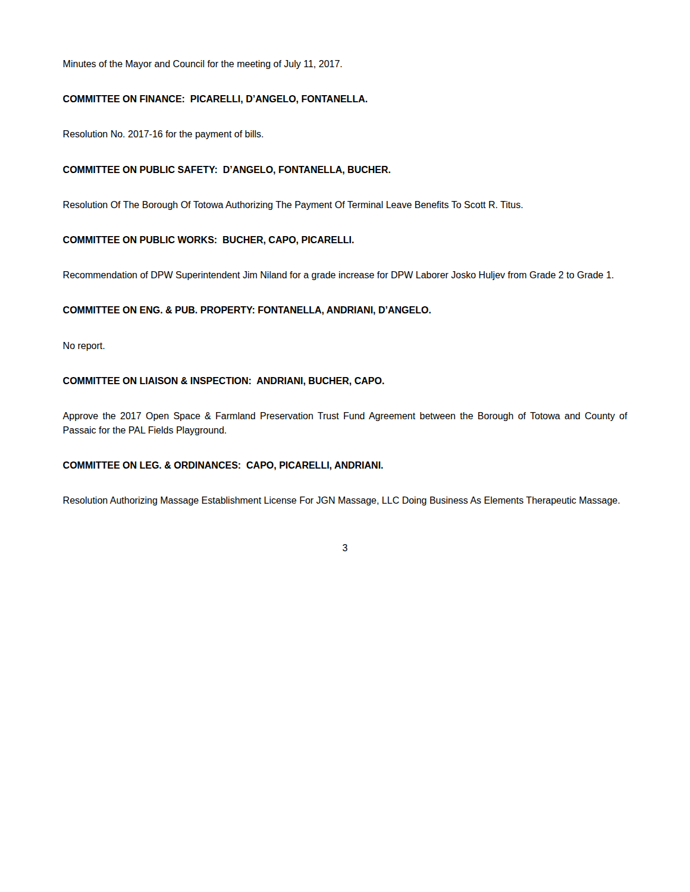Minutes of the Mayor and Council for the meeting of July 11, 2017.
COMMITTEE ON FINANCE: PICARELLI, D’ANGELO, FONTANELLA.
Resolution No. 2017-16 for the payment of bills.
COMMITTEE ON PUBLIC SAFETY: D’ANGELO, FONTANELLA, BUCHER.
Resolution Of The Borough Of Totowa Authorizing The Payment Of Terminal Leave Benefits To Scott R. Titus.
COMMITTEE ON PUBLIC WORKS: BUCHER, CAPO, PICARELLI.
Recommendation of DPW Superintendent Jim Niland for a grade increase for DPW Laborer Josko Huljev from Grade 2 to Grade 1.
COMMITTEE ON ENG. & PUB. PROPERTY: FONTANELLA, ANDRIANI, D’ANGELO.
No report.
COMMITTEE ON LIAISON & INSPECTION: ANDRIANI, BUCHER, CAPO.
Approve the 2017 Open Space & Farmland Preservation Trust Fund Agreement between the Borough of Totowa and County of Passaic for the PAL Fields Playground.
COMMITTEE ON LEG. & ORDINANCES: CAPO, PICARELLI, ANDRIANI.
Resolution Authorizing Massage Establishment License For JGN Massage, LLC Doing Business As Elements Therapeutic Massage.
3